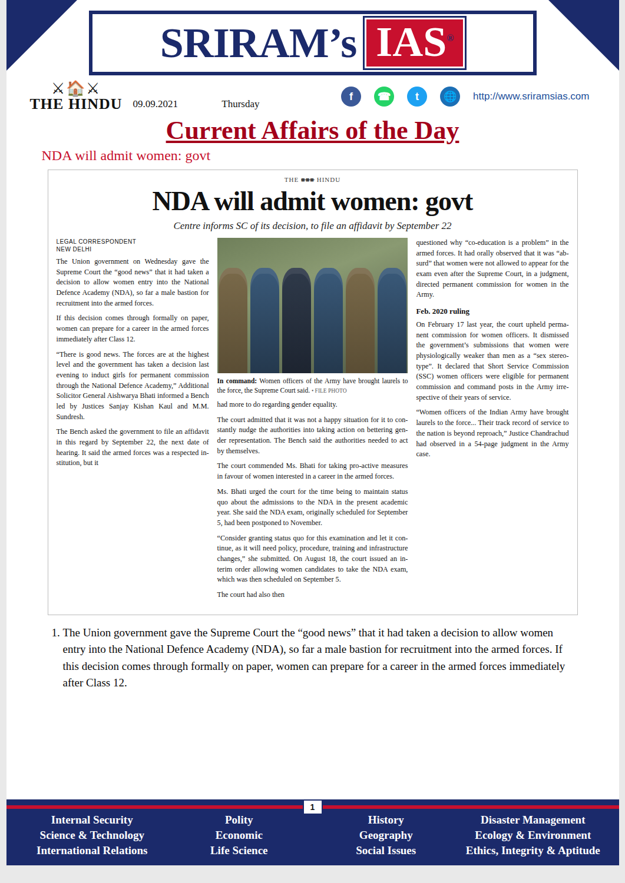SRIRAM’s IAS®
⚔🏠⚔
THE HINDU
09.09.2021 Thursday
f ☎ t 🌐 http://www.sriramsias.com
Current Affairs of the Day
NDA will admit women: govt
THE ■■■ HINDU
NDA will admit women: govt
Centre informs SC of its decision, to file an affidavit by September 22
LEGAL CORRESPONDENT
NEW DELHI
The Union government on Wednesday gave the Supreme Court the “good news” that it had taken a decision to allow women entry into the National Defence Academy (NDA), so far a male bastion for recruitment into the armed forces.
If this decision comes through formally on paper, women can prepare for a career in the armed forces immediately after Class 12.
“There is good news. The forces are at the highest level and the government has taken a decision last evening to induct girls for permanent commission through the National Defence Academy,” Additional Solicitor General Aishwarya Bhati informed a Bench led by Justices Sanjay Kishan Kaul and M.M. Sundresh.
The Bench asked the government to file an affidavit in this regard by September 22, the next date of hearing. It said the armed forces was a respected institution, but it
In command: Women officers of the Army have brought laurels to the force, the Supreme Court said. • FILE PHOTO
had more to do regarding gender equality.
The court admitted that it was not a happy situation for it to constantly nudge the authorities into taking action on bettering gender representation. The Bench said the authorities needed to act by themselves.
The court commended Ms. Bhati for taking pro-active measures in favour of women interested in a career in the armed forces.
Ms. Bhati urged the court for the time being to maintain status quo about the admissions to the NDA in the present academic year. She said the NDA exam, originally scheduled for September 5, had been postponed to November.
“Consider granting status quo for this examination and let it continue, as it will need policy, procedure, training and infrastructure changes,” she submitted. On August 18, the court issued an interim order allowing women candidates to take the NDA exam, which was then scheduled on September 5.
The court had also then
questioned why “co-education is a problem” in the armed forces. It had orally observed that it was “absurd” that women were not allowed to appear for the exam even after the Supreme Court, in a judgment, directed permanent commission for women in the Army.
Feb. 2020 ruling
On February 17 last year, the court upheld permanent commission for women officers. It dismissed the government’s submissions that women were physiologically weaker than men as a “sex stereotype”. It declared that Short Service Commission (SSC) women officers were eligible for permanent commission and command posts in the Army irrespective of their years of service.
“Women officers of the Indian Army have brought laurels to the force... Their track record of service to the nation is beyond reproach,” Justice Chandrachud had observed in a 54-page judgment in the Army case.
The Union government gave the Supreme Court the “good news” that it had taken a decision to allow women entry into the National Defence Academy (NDA), so far a male bastion for recruitment into the armed forces. If this decision comes through formally on paper, women can prepare for a career in the armed forces immediately after Class 12.
1
Internal Security
Polity
History
Disaster Management
Science & Technology
Economic
Geography
Ecology & Environment
International Relations
Life Science
Social Issues
Ethics, Integrity & Aptitude